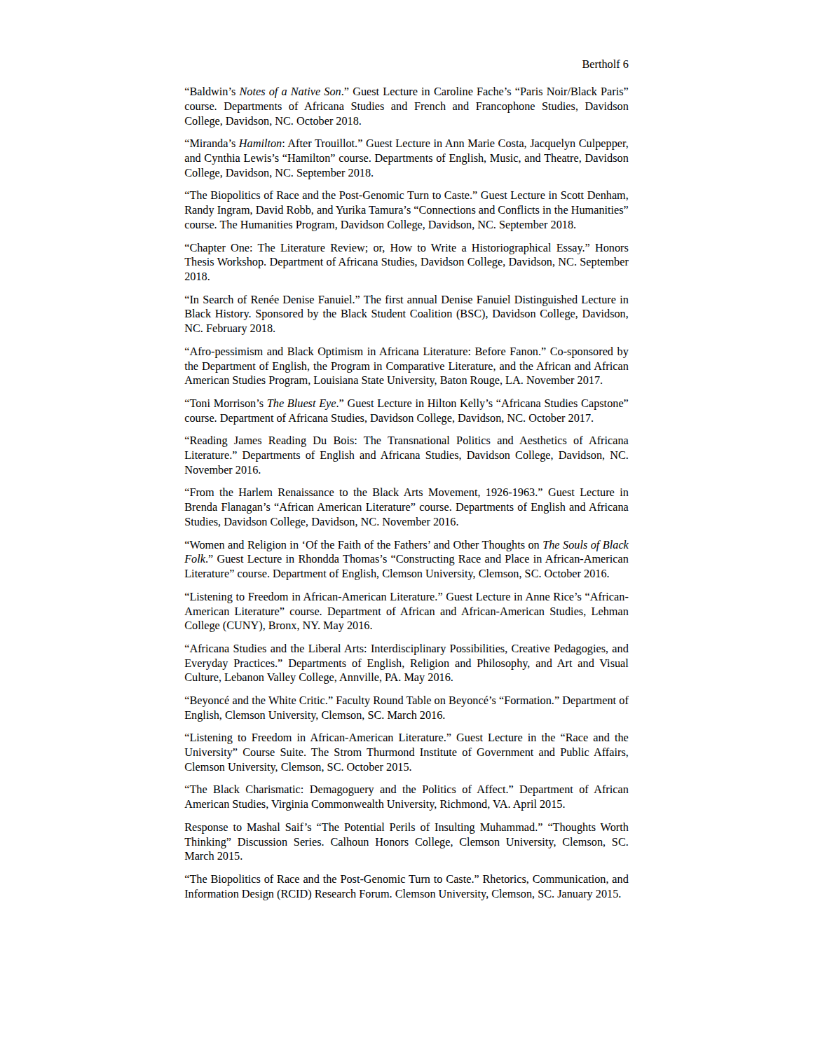Bertholf 6
“Baldwin’s Notes of a Native Son.” Guest Lecture in Caroline Fache’s “Paris Noir/Black Paris” course. Departments of Africana Studies and French and Francophone Studies, Davidson College, Davidson, NC. October 2018.
“Miranda’s Hamilton: After Trouillot.” Guest Lecture in Ann Marie Costa, Jacquelyn Culpepper, and Cynthia Lewis’s “Hamilton” course. Departments of English, Music, and Theatre, Davidson College, Davidson, NC. September 2018.
“The Biopolitics of Race and the Post-Genomic Turn to Caste.” Guest Lecture in Scott Denham, Randy Ingram, David Robb, and Yurika Tamura’s “Connections and Conflicts in the Humanities” course. The Humanities Program, Davidson College, Davidson, NC. September 2018.
“Chapter One: The Literature Review; or, How to Write a Historiographical Essay.” Honors Thesis Workshop. Department of Africana Studies, Davidson College, Davidson, NC. September 2018.
“In Search of Renée Denise Fanuiel.” The first annual Denise Fanuiel Distinguished Lecture in Black History. Sponsored by the Black Student Coalition (BSC), Davidson College, Davidson, NC. February 2018.
“Afro-pessimism and Black Optimism in Africana Literature: Before Fanon.” Co-sponsored by the Department of English, the Program in Comparative Literature, and the African and African American Studies Program, Louisiana State University, Baton Rouge, LA. November 2017.
“Toni Morrison’s The Bluest Eye.” Guest Lecture in Hilton Kelly’s “Africana Studies Capstone” course. Department of Africana Studies, Davidson College, Davidson, NC. October 2017.
“Reading James Reading Du Bois: The Transnational Politics and Aesthetics of Africana Literature.” Departments of English and Africana Studies, Davidson College, Davidson, NC. November 2016.
“From the Harlem Renaissance to the Black Arts Movement, 1926-1963.” Guest Lecture in Brenda Flanagan’s “African American Literature” course. Departments of English and Africana Studies, Davidson College, Davidson, NC. November 2016.
“Women and Religion in ‘Of the Faith of the Fathers’ and Other Thoughts on The Souls of Black Folk.” Guest Lecture in Rhondda Thomas’s “Constructing Race and Place in African-American Literature” course. Department of English, Clemson University, Clemson, SC. October 2016.
“Listening to Freedom in African-American Literature.” Guest Lecture in Anne Rice’s “African-American Literature” course. Department of African and African-American Studies, Lehman College (CUNY), Bronx, NY. May 2016.
“Africana Studies and the Liberal Arts: Interdisciplinary Possibilities, Creative Pedagogies, and Everyday Practices.” Departments of English, Religion and Philosophy, and Art and Visual Culture, Lebanon Valley College, Annville, PA. May 2016.
“Beyoncé and the White Critic.” Faculty Round Table on Beyoncé’s “Formation.” Department of English, Clemson University, Clemson, SC. March 2016.
“Listening to Freedom in African-American Literature.” Guest Lecture in the “Race and the University” Course Suite. The Strom Thurmond Institute of Government and Public Affairs, Clemson University, Clemson, SC. October 2015.
“The Black Charismatic: Demagoguery and the Politics of Affect.” Department of African American Studies, Virginia Commonwealth University, Richmond, VA. April 2015.
Response to Mashal Saif’s “The Potential Perils of Insulting Muhammad.” “Thoughts Worth Thinking” Discussion Series. Calhoun Honors College, Clemson University, Clemson, SC. March 2015.
“The Biopolitics of Race and the Post-Genomic Turn to Caste.” Rhetorics, Communication, and Information Design (RCID) Research Forum. Clemson University, Clemson, SC. January 2015.